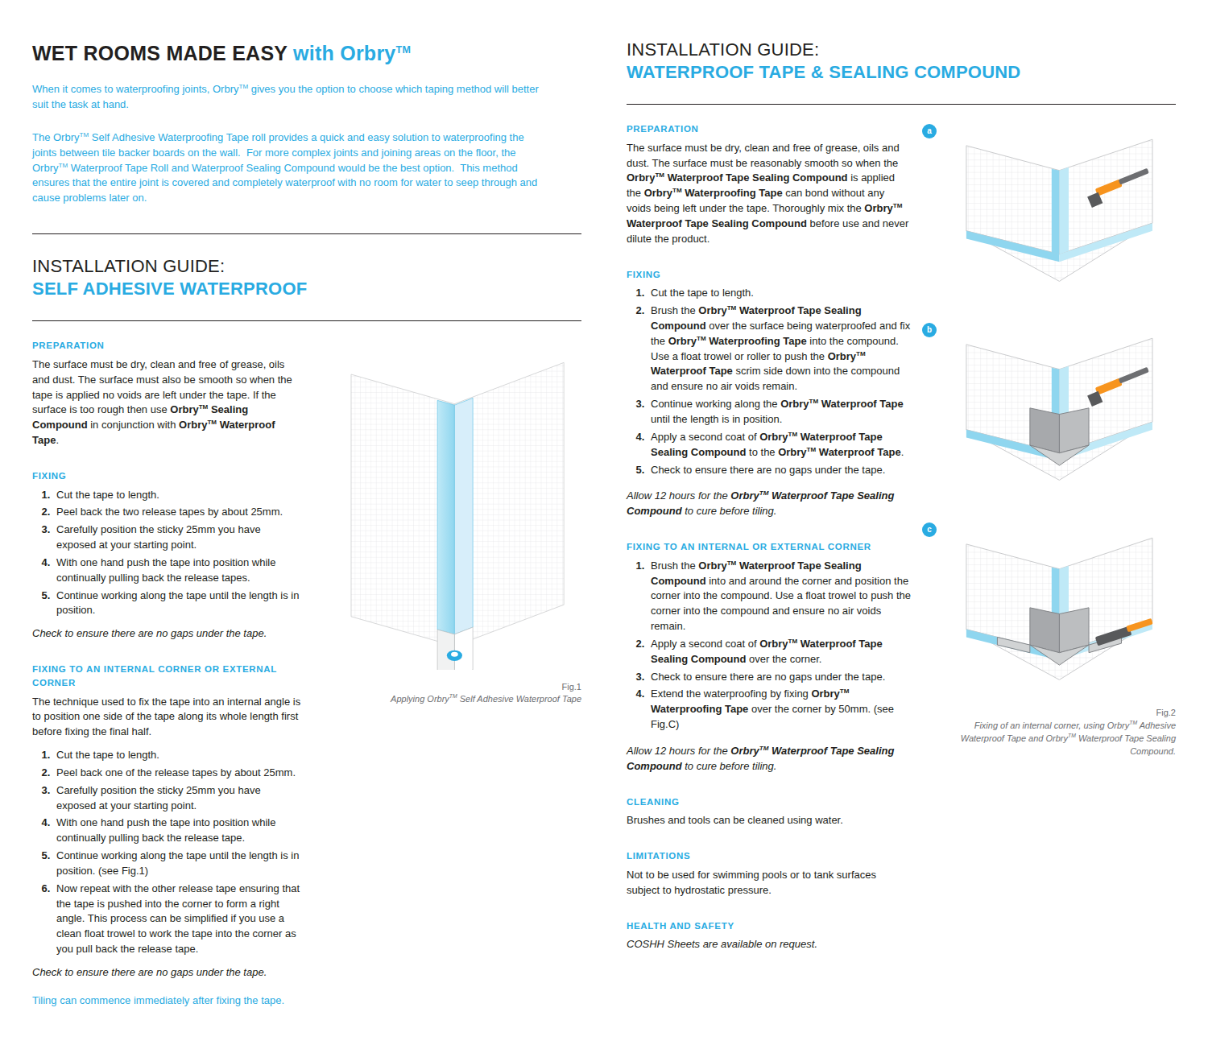WET ROOMS MADE EASY with OrbryTM
When it comes to waterproofing joints, OrbryTM gives you the option to choose which taping method will better suit the task at hand.
The OrbryTM Self Adhesive Waterproofing Tape roll provides a quick and easy solution to waterproofing the joints between tile backer boards on the wall. For more complex joints and joining areas on the floor, the OrbryTM Waterproof Tape Roll and Waterproof Sealing Compound would be the best option. This method ensures that the entire joint is covered and completely waterproof with no room for water to seep through and cause problems later on.
INSTALLATION GUIDE: SELF ADHESIVE WATERPROOF
Preparation
The surface must be dry, clean and free of grease, oils and dust. The surface must also be smooth so when the tape is applied no voids are left under the tape. If the surface is too rough then use OrbryTM Sealing Compound in conjunction with OrbryTM Waterproof Tape.
Fixing
Cut the tape to length.
Peel back the two release tapes by about 25mm.
Carefully position the sticky 25mm you have exposed at your starting point.
With one hand push the tape into position while continually pulling back the release tapes.
Continue working along the tape until the length is in position.
Check to ensure there are no gaps under the tape.
Fixing to an internal corner or external corner
The technique used to fix the tape into an internal angle is to position one side of the tape along its whole length first before fixing the final half.
Cut the tape to length.
Peel back one of the release tapes by about 25mm.
Carefully position the sticky 25mm you have exposed at your starting point.
With one hand push the tape into position while continually pulling back the release tape.
Continue working along the tape until the length is in position. (see Fig.1)
Now repeat with the other release tape ensuring that the tape is pushed into the corner to form a right angle. This process can be simplified if you use a clean float trowel to work the tape into the corner as you pull back the release tape.
Check to ensure there are no gaps under the tape.
Tiling can commence immediately after fixing the tape.
Fig.1 Applying OrbryTM Self Adhesive Waterproof Tape
INSTALLATION GUIDE: WATERPROOF TAPE & SEALING COMPOUND
Preparation
The surface must be dry, clean and free of grease, oils and dust. The surface must be reasonably smooth so when the OrbryTM Waterproof Tape Sealing Compound is applied the OrbryTM Waterproofing Tape can bond without any voids being left under the tape. Thoroughly mix the OrbryTM Waterproof Tape Sealing Compound before use and never dilute the product.
Fixing
Cut the tape to length.
Brush the OrbryTM Waterproof Tape Sealing Compound over the surface being waterproofed and fix the OrbryTM Waterproofing Tape into the compound. Use a float trowel or roller to push the OrbryTM Waterproof Tape scrim side down into the compound and ensure no air voids remain.
Continue working along the OrbryTM Waterproof Tape until the length is in position.
Apply a second coat of OrbryTM Waterproof Tape Sealing Compound to the OrbryTM Waterproof Tape.
Check to ensure there are no gaps under the tape.
Allow 12 hours for the OrbryTM Waterproof Tape Sealing Compound to cure before tiling.
Fixing to an internal or external corner
Brush the OrbryTM Waterproof Tape Sealing Compound into and around the corner and position the corner into the compound. Use a float trowel to push the corner into the compound and ensure no air voids remain.
Apply a second coat of OrbryTM Waterproof Tape Sealing Compound over the corner.
Check to ensure there are no gaps under the tape.
Extend the waterproofing by fixing OrbryTM Waterproofing Tape over the corner by 50mm. (see Fig.C)
Allow 12 hours for the OrbryTM Waterproof Tape Sealing Compound to cure before tiling.
Cleaning
Brushes and tools can be cleaned using water.
Limitations
Not to be used for swimming pools or to tank surfaces subject to hydrostatic pressure.
Health and Safety
COSHH Sheets are available on request.
a
b
c
Fig.2 Fixing of an internal corner, using OrbryTM Adhesive Waterproof Tape and OrbryTM Waterproof Tape Sealing Compound.